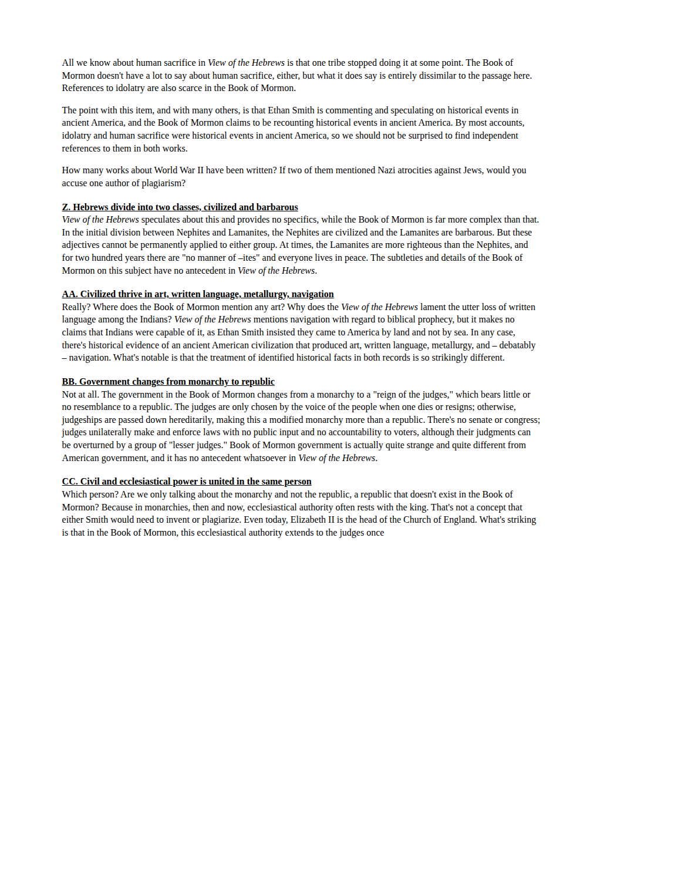All we know about human sacrifice in View of the Hebrews is that one tribe stopped doing it at some point. The Book of Mormon doesn't have a lot to say about human sacrifice, either, but what it does say is entirely dissimilar to the passage here. References to idolatry are also scarce in the Book of Mormon.
The point with this item, and with many others, is that Ethan Smith is commenting and speculating on historical events in ancient America, and the Book of Mormon claims to be recounting historical events in ancient America. By most accounts, idolatry and human sacrifice were historical events in ancient America, so we should not be surprised to find independent references to them in both works.
How many works about World War II have been written? If two of them mentioned Nazi atrocities against Jews, would you accuse one author of plagiarism?
Z. Hebrews divide into two classes, civilized and barbarous
View of the Hebrews speculates about this and provides no specifics, while the Book of Mormon is far more complex than that. In the initial division between Nephites and Lamanites, the Nephites are civilized and the Lamanites are barbarous. But these adjectives cannot be permanently applied to either group. At times, the Lamanites are more righteous than the Nephites, and for two hundred years there are "no manner of –ites" and everyone lives in peace. The subtleties and details of the Book of Mormon on this subject have no antecedent in View of the Hebrews.
AA. Civilized thrive in art, written language, metallurgy, navigation
Really? Where does the Book of Mormon mention any art? Why does the View of the Hebrews lament the utter loss of written language among the Indians? View of the Hebrews mentions navigation with regard to biblical prophecy, but it makes no claims that Indians were capable of it, as Ethan Smith insisted they came to America by land and not by sea. In any case, there's historical evidence of an ancient American civilization that produced art, written language, metallurgy, and – debatably – navigation. What's notable is that the treatment of identified historical facts in both records is so strikingly different.
BB. Government changes from monarchy to republic
Not at all. The government in the Book of Mormon changes from a monarchy to a "reign of the judges," which bears little or no resemblance to a republic. The judges are only chosen by the voice of the people when one dies or resigns; otherwise, judgeships are passed down hereditarily, making this a modified monarchy more than a republic. There's no senate or congress; judges unilaterally make and enforce laws with no public input and no accountability to voters, although their judgments can be overturned by a group of "lesser judges." Book of Mormon government is actually quite strange and quite different from American government, and it has no antecedent whatsoever in View of the Hebrews.
CC. Civil and ecclesiastical power is united in the same person
Which person? Are we only talking about the monarchy and not the republic, a republic that doesn't exist in the Book of Mormon? Because in monarchies, then and now, ecclesiastical authority often rests with the king. That's not a concept that either Smith would need to invent or plagiarize. Even today, Elizabeth II is the head of the Church of England. What's striking is that in the Book of Mormon, this ecclesiastical authority extends to the judges once